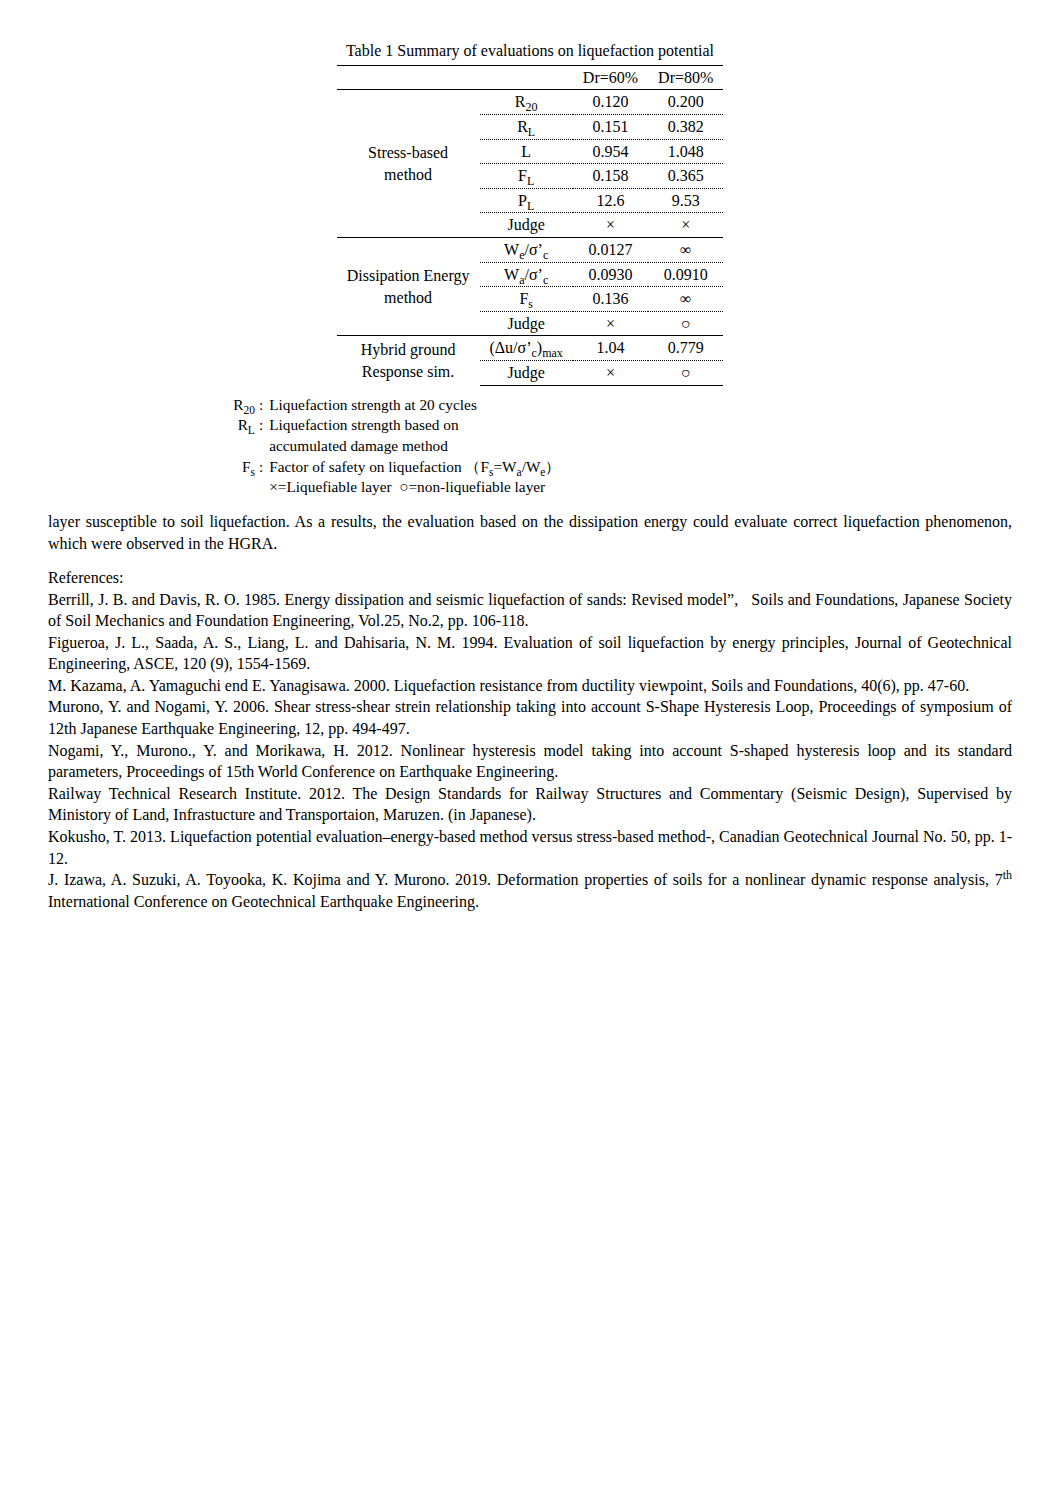Table 1 Summary of evaluations on liquefaction potential
| | | Dr=60% | Dr=80% |
| Stress-based method | R 20 | 0.120 | 0.200 |
| R L | 0.151 | 0.382 |
| L | 0.954 | 1.048 |
| F L | 0.158 | 0.365 |
| P L | 12.6 | 9.53 |
| Judge | × | × |
| Dissipation Energy method | W e /σ’ c | 0.0127 | ∞ |
| W a /σ’ c | 0.0930 | 0.0910 |
| F s | 0.136 | ∞ |
| Judge | × | ○ |
| Hybrid ground Response sim. | (Δu/σ’ c ) max | 1.04 | 0.779 |
| Judge | × | ○ |
| R 20 | : | Liquefaction strength at 20 cycles |
| R L | : | Liquefaction strength based on accumulated damage method |
| F s | : | Factor of safety on liquefaction （F s =W a /W e ） |
| | | ×=Liquefiable layer ○=non-liquefiable layer |
layer susceptible to soil liquefaction. As a results, the evaluation based on the dissipation energy could evaluate correct liquefaction phenomenon, which were observed in the HGRA.
References:
Berrill, J. B. and Davis, R. O. 1985. Energy dissipation and seismic liquefaction of sands: Revised model”, Soils and Foundations, Japanese Society of Soil Mechanics and Foundation Engineering, Vol.25, No.2, pp. 106-118.
Figueroa, J. L., Saada, A. S., Liang, L. and Dahisaria, N. M. 1994. Evaluation of soil liquefaction by energy principles, Journal of Geotechnical Engineering, ASCE, 120 (9), 1554-1569.
M. Kazama, A. Yamaguchi end E. Yanagisawa. 2000. Liquefaction resistance from ductility viewpoint, Soils and Foundations, 40(6), pp. 47-60.
Murono, Y. and Nogami, Y. 2006. Shear stress-shear strein relationship taking into account S-Shape Hysteresis Loop, Proceedings of symposium of 12th Japanese Earthquake Engineering, 12, pp. 494-497.
Nogami, Y., Murono., Y. and Morikawa, H. 2012. Nonlinear hysteresis model taking into account S-shaped hysteresis loop and its standard parameters, Proceedings of 15th World Conference on Earthquake Engineering.
Railway Technical Research Institute. 2012. The Design Standards for Railway Structures and Commentary (Seismic Design), Supervised by Ministory of Land, Infrastucture and Transportaion, Maruzen. (in Japanese).
Kokusho, T. 2013. Liquefaction potential evaluation–energy-based method versus stress-based method-, Canadian Geotechnical Journal No. 50, pp. 1-12.
J. Izawa, A. Suzuki, A. Toyooka, K. Kojima and Y. Murono. 2019. Deformation properties of soils for a nonlinear dynamic response analysis, 7th International Conference on Geotechnical Earthquake Engineering.